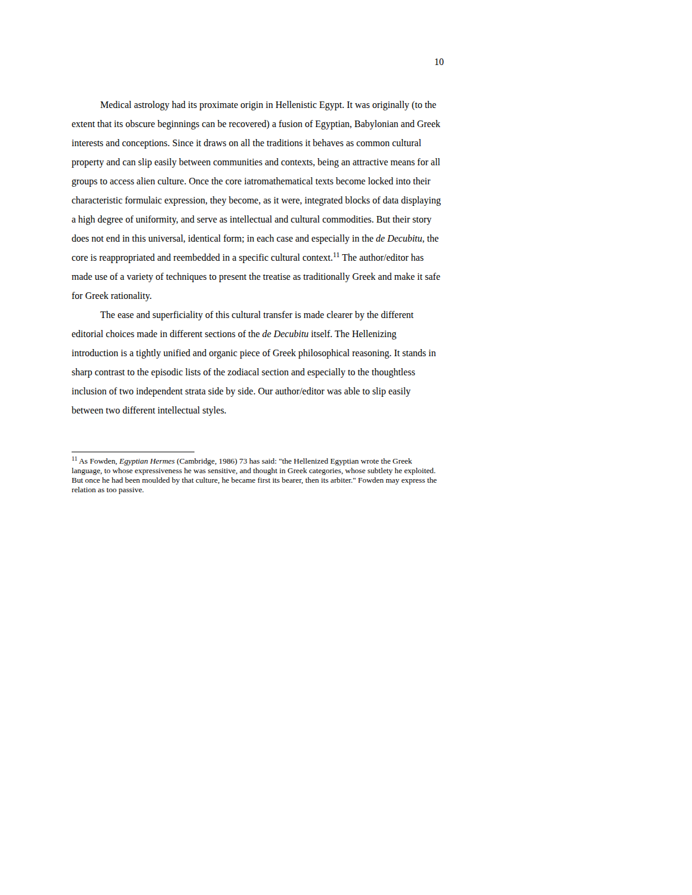10
Medical astrology had its proximate origin in Hellenistic Egypt. It was originally (to the extent that its obscure beginnings can be recovered) a fusion of Egyptian, Babylonian and Greek interests and conceptions. Since it draws on all the traditions it behaves as common cultural property and can slip easily between communities and contexts, being an attractive means for all groups to access alien culture. Once the core iatromathematical texts become locked into their characteristic formulaic expression, they become, as it were, integrated blocks of data displaying a high degree of uniformity, and serve as intellectual and cultural commodities. But their story does not end in this universal, identical form; in each case and especially in the de Decubitu, the core is reappropriated and reembedded in a specific cultural context.11 The author/editor has made use of a variety of techniques to present the treatise as traditionally Greek and make it safe for Greek rationality.
The ease and superficiality of this cultural transfer is made clearer by the different editorial choices made in different sections of the de Decubitu itself. The Hellenizing introduction is a tightly unified and organic piece of Greek philosophical reasoning. It stands in sharp contrast to the episodic lists of the zodiacal section and especially to the thoughtless inclusion of two independent strata side by side. Our author/editor was able to slip easily between two different intellectual styles.
11 As Fowden, Egyptian Hermes (Cambridge, 1986) 73 has said: "the Hellenized Egyptian wrote the Greek language, to whose expressiveness he was sensitive, and thought in Greek categories, whose subtlety he exploited. But once he had been moulded by that culture, he became first its bearer, then its arbiter." Fowden may express the relation as too passive.